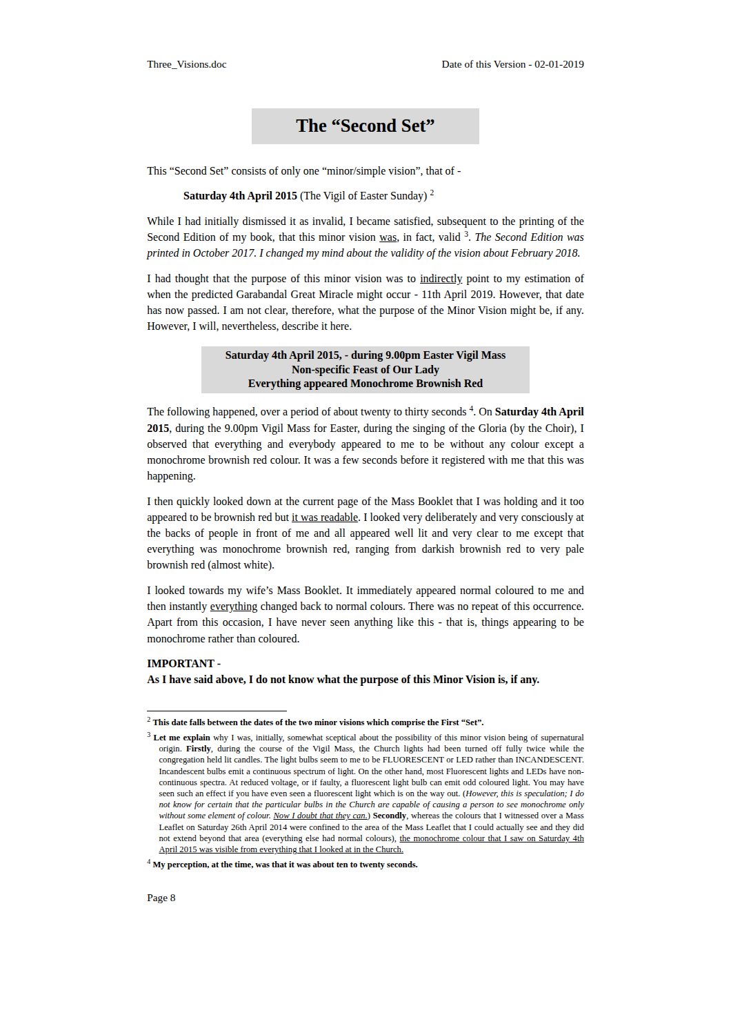Three_Visions.doc
Date of this Version - 02-01-2019
The “Second Set”
This “Second Set” consists of only one “minor/simple vision”, that of -
Saturday 4th April 2015 (The Vigil of Easter Sunday) 2
While I had initially dismissed it as invalid, I became satisfied, subsequent to the printing of the Second Edition of my book, that this minor vision was, in fact, valid 3. The Second Edition was printed in October 2017. I changed my mind about the validity of the vision about February 2018.
I had thought that the purpose of this minor vision was to indirectly point to my estimation of when the predicted Garabandal Great Miracle might occur - 11th April 2019. However, that date has now passed. I am not clear, therefore, what the purpose of the Minor Vision might be, if any. However, I will, nevertheless, describe it here.
Saturday 4th April 2015, - during 9.00pm Easter Vigil Mass
Non-specific Feast of Our Lady
Everything appeared Monochrome Brownish Red
The following happened, over a period of about twenty to thirty seconds 4. On Saturday 4th April 2015, during the 9.00pm Vigil Mass for Easter, during the singing of the Gloria (by the Choir), I observed that everything and everybody appeared to me to be without any colour except a monochrome brownish red colour. It was a few seconds before it registered with me that this was happening.
I then quickly looked down at the current page of the Mass Booklet that I was holding and it too appeared to be brownish red but it was readable. I looked very deliberately and very consciously at the backs of people in front of me and all appeared well lit and very clear to me except that everything was monochrome brownish red, ranging from darkish brownish red to very pale brownish red (almost white).
I looked towards my wife’s Mass Booklet. It immediately appeared normal coloured to me and then instantly everything changed back to normal colours. There was no repeat of this occurrence. Apart from this occasion, I have never seen anything like this - that is, things appearing to be monochrome rather than coloured.
IMPORTANT -
As I have said above, I do not know what the purpose of this Minor Vision is, if any.
2 This date falls between the dates of the two minor visions which comprise the First “Set”.
3 Let me explain why I was, initially, somewhat sceptical about the possibility of this minor vision being of supernatural origin. Firstly, during the course of the Vigil Mass, the Church lights had been turned off fully twice while the congregation held lit candles. The light bulbs seem to me to be FLUORESCENT or LED rather than INCANDESCENT. Incandescent bulbs emit a continuous spectrum of light. On the other hand, most Fluorescent lights and LEDs have non-continuous spectra. At reduced voltage, or if faulty, a fluorescent light bulb can emit odd coloured light. You may have seen such an effect if you have even seen a fluorescent light which is on the way out. (However, this is speculation; I do not know for certain that the particular bulbs in the Church are capable of causing a person to see monochrome only without some element of colour. Now I doubt that they can.) Secondly, whereas the colours that I witnessed over a Mass Leaflet on Saturday 26th April 2014 were confined to the area of the Mass Leaflet that I could actually see and they did not extend beyond that area (everything else had normal colours), the monochrome colour that I saw on Saturday 4th April 2015 was visible from everything that I looked at in the Church.
4 My perception, at the time, was that it was about ten to twenty seconds.
Page 8